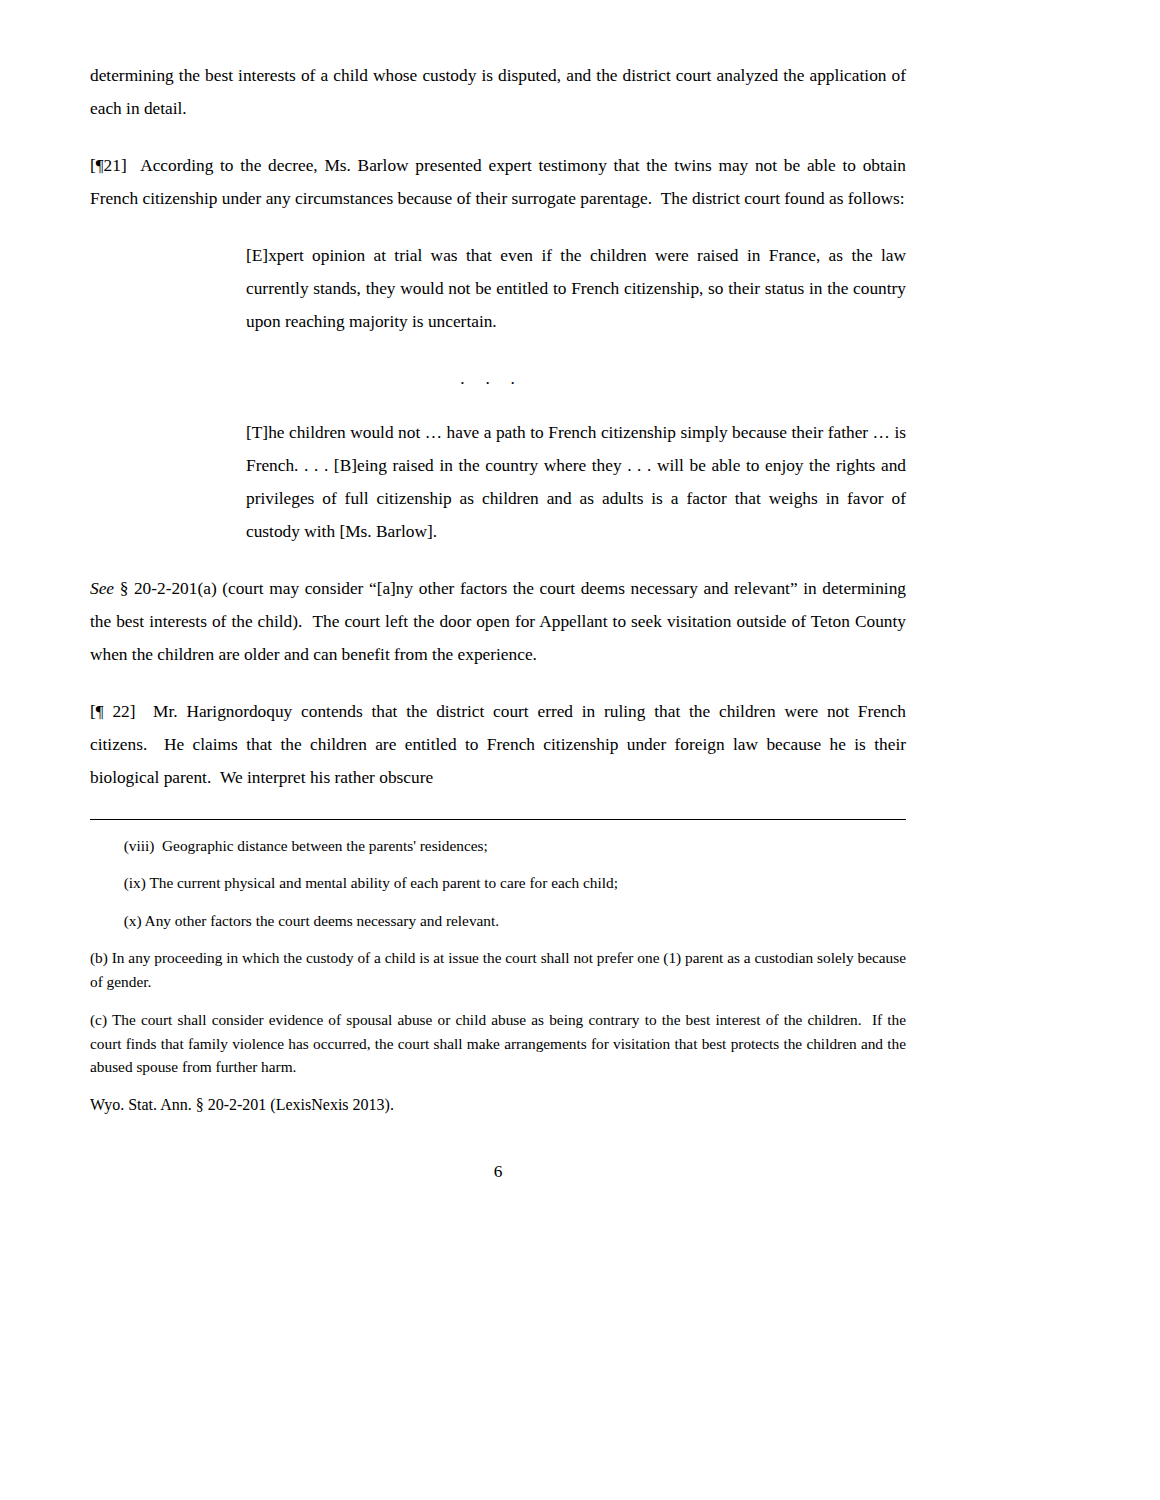determining the best interests of a child whose custody is disputed, and the district court analyzed the application of each in detail.
[¶21] According to the decree, Ms. Barlow presented expert testimony that the twins may not be able to obtain French citizenship under any circumstances because of their surrogate parentage. The district court found as follows:
[E]xpert opinion at trial was that even if the children were raised in France, as the law currently stands, they would not be entitled to French citizenship, so their status in the country upon reaching majority is uncertain.
...
[T]he children would not … have a path to French citizenship simply because their father … is French. . . . [B]eing raised in the country where they . . . will be able to enjoy the rights and privileges of full citizenship as children and as adults is a factor that weighs in favor of custody with [Ms. Barlow].
See § 20-2-201(a) (court may consider “[a]ny other factors the court deems necessary and relevant” in determining the best interests of the child). The court left the door open for Appellant to seek visitation outside of Teton County when the children are older and can benefit from the experience.
[¶ 22] Mr. Harignordoquy contends that the district court erred in ruling that the children were not French citizens. He claims that the children are entitled to French citizenship under foreign law because he is their biological parent. We interpret his rather obscure
(viii) Geographic distance between the parents' residences;
(ix) The current physical and mental ability of each parent to care for each child;
(x) Any other factors the court deems necessary and relevant.
(b) In any proceeding in which the custody of a child is at issue the court shall not prefer one (1) parent as a custodian solely because of gender.
(c) The court shall consider evidence of spousal abuse or child abuse as being contrary to the best interest of the children. If the court finds that family violence has occurred, the court shall make arrangements for visitation that best protects the children and the abused spouse from further harm.
Wyo. Stat. Ann. § 20-2-201 (LexisNexis 2013).
6